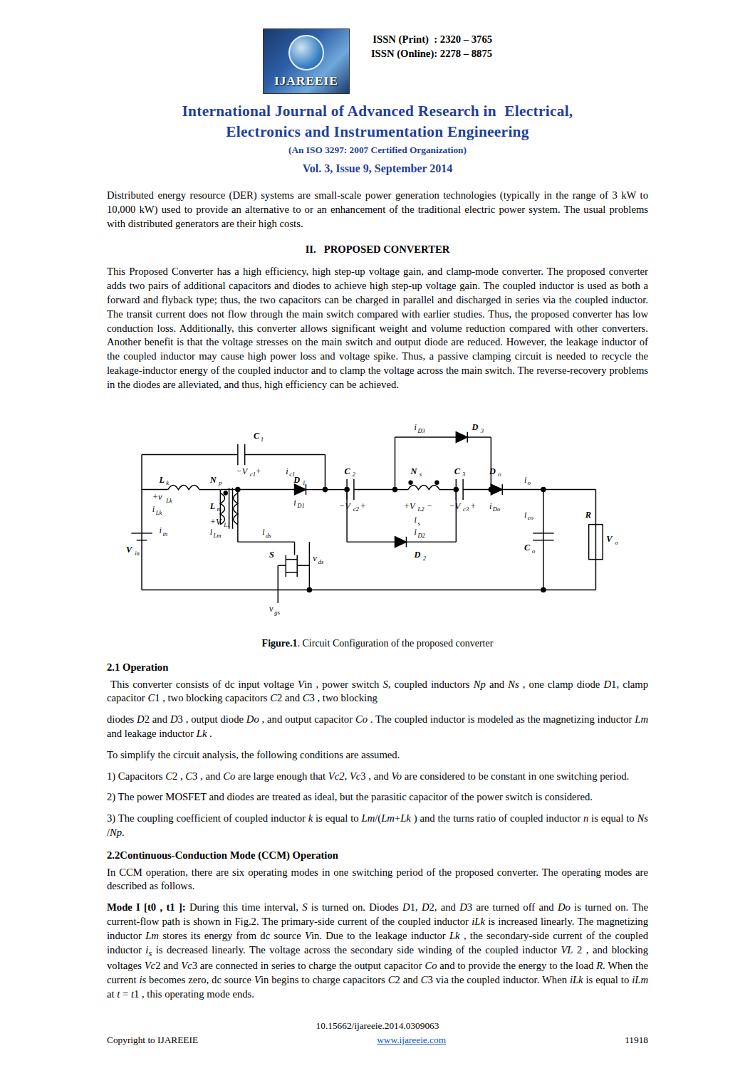IJAREEIE
ISSN (Print) : 2320 – 3765
ISSN (Online): 2278 – 8875
International Journal of Advanced Research in Electrical, Electronics and Instrumentation Engineering
(An ISO 3297: 2007 Certified Organization)
Vol. 3, Issue 9, September 2014
Distributed energy resource (DER) systems are small-scale power generation technologies (typically in the range of 3 kW to 10,000 kW) used to provide an alternative to or an enhancement of the traditional electric power system. The usual problems with distributed generators are their high costs.
II. PROPOSED CONVERTER
This Proposed Converter has a high efficiency, high step-up voltage gain, and clamp-mode converter. The proposed converter adds two pairs of additional capacitors and diodes to achieve high step-up voltage gain. The coupled inductor is used as both a forward and flyback type; thus, the two capacitors can be charged in parallel and discharged in series via the coupled inductor. The transit current does not flow through the main switch compared with earlier studies. Thus, the proposed converter has low conduction loss. Additionally, this converter allows significant weight and volume reduction compared with other converters. Another benefit is that the voltage stresses on the main switch and output diode are reduced. However, the leakage inductor of the coupled inductor may cause high power loss and voltage spike. Thus, a passive clamping circuit is needed to recycle the leakage-inductor energy of the coupled inductor and to clamp the voltage across the main switch. The reverse-recovery problems in the diodes are alleviated, and thus, high efficiency can be achieved.
C1 −Vc1+ ic1 Lk Np +vLk iLk Lm +VL1 iLm iin Vin D1 iD1 C2 −Vc2+ Ns +VL2− is C3 −Vc3+ Do iDo io ico Co R Vo S vds vgs ids iD2 D2 iD3 D3
Figure.1. Circuit Configuration of the proposed converter
2.1 Operation
This converter consists of dc input voltage Vin , power switch S, coupled inductors Np and Ns , one clamp diode D1, clamp capacitor C1 , two blocking capacitors C2 and C3 , two blocking
diodes D2 and D3 , output diode Do , and output capacitor Co . The coupled inductor is modeled as the magnetizing inductor Lm and leakage inductor Lk .
To simplify the circuit analysis, the following conditions are assumed.
1) Capacitors C2 , C3 , and Co are large enough that Vc2, Vc3 , and Vo are considered to be constant in one switching period.
2) The power MOSFET and diodes are treated as ideal, but the parasitic capacitor of the power switch is considered.
3) The coupling coefficient of coupled inductor k is equal to Lm/(Lm+Lk ) and the turns ratio of coupled inductor n is equal to Ns /Np.
2.2Continuous-Conduction Mode (CCM) Operation
In CCM operation, there are six operating modes in one switching period of the proposed converter. The operating modes are described as follows.
Mode I [t0 , t1 ]: During this time interval, S is turned on. Diodes D1, D2, and D3 are turned off and Do is turned on. The current-flow path is shown in Fig.2. The primary-side current of the coupled inductor iLk is increased linearly. The magnetizing inductor Lm stores its energy from dc source Vin. Due to the leakage inductor Lk , the secondary-side current of the coupled inductor is is decreased linearly. The voltage across the secondary side winding of the coupled inductor VL 2 , and blocking voltages Vc2 and Vc3 are connected in series to charge the output capacitor Co and to provide the energy to the load R. When the current is becomes zero, dc source Vin begins to charge capacitors C2 and C3 via the coupled inductor. When iLk is equal to iLm at t = t1 , this operating mode ends.
10.15662/ijareeie.2014.0309063
Copyright to IJAREEIE www.ijareeie.com 11918